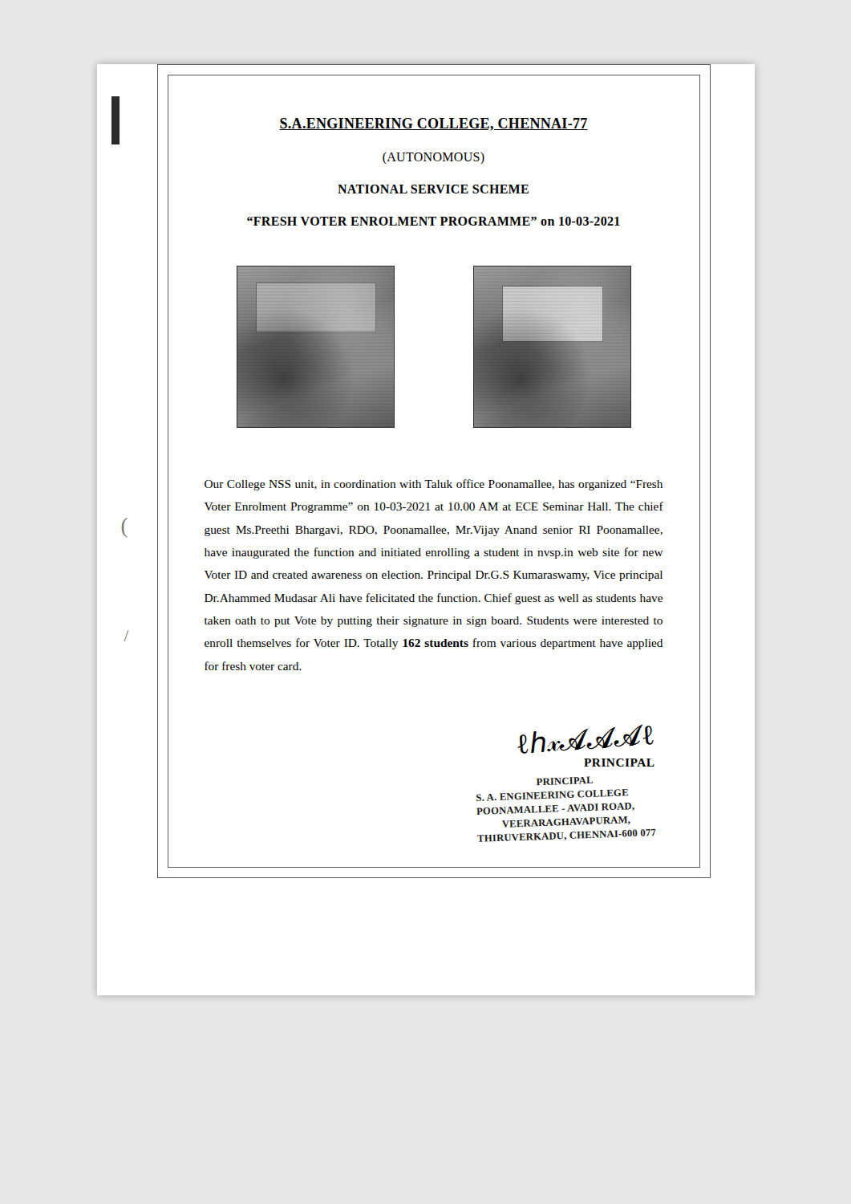(
/
S.A.ENGINEERING COLLEGE, CHENNAI-77
(AUTONOMOUS)
NATIONAL SERVICE SCHEME
“FRESH VOTER ENROLMENT PROGRAMME” on 10-03-2021
Our College NSS unit, in coordination with Taluk office Poonamallee, has organized “Fresh Voter Enrolment Programme” on 10-03-2021 at 10.00 AM at ECE Seminar Hall. The chief guest Ms.Preethi Bhargavi, RDO, Poonamallee, Mr.Vijay Anand senior RI Poonamallee, have inaugurated the function and initiated enrolling a student in nvsp.in web site for new Voter ID and created awareness on election. Principal Dr.G.S Kumaraswamy, Vice principal Dr.Ahammed Mudasar Ali have felicitated the function. Chief guest as well as students have taken oath to put Vote by putting their signature in sign board. Students were interested to enroll themselves for Voter ID. Totally 162 students from various department have applied for fresh voter card.
ℓℎ𝓍𝓐𝓐𝓐ℓ
PRINCIPAL
PRINCIPAL
S. A. ENGINEERING COLLEGE
POONAMALLEE - AVADI ROAD,
VEERARAGHAVAPURAM,
THIRUVERKADU, CHENNAI-600 077